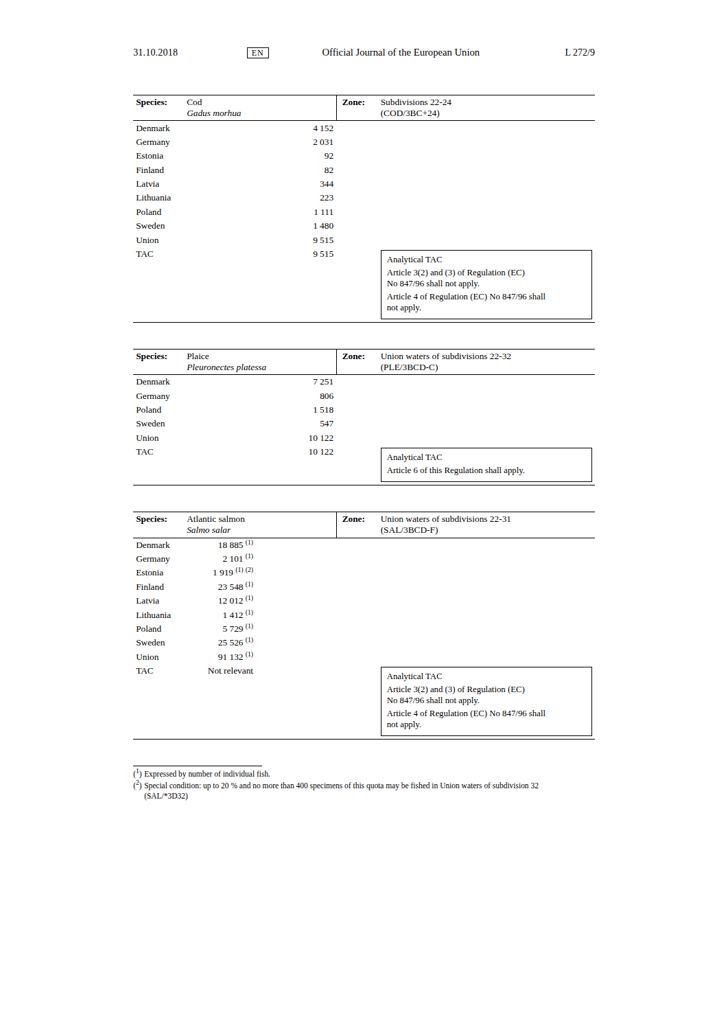31.10.2018
EN
Official Journal of the European Union
L 272/9
| Species: | Cod Gadus morhua | Zone: | Subdivisions 22-24 (COD/3BC+24) |
| Denmark | 4 152 | | |
| Germany | 2 031 | | |
| Estonia | 92 | | |
| Finland | 82 | | |
| Latvia | 344 | | |
| Lithuania | 223 | | |
| Poland | 1 111 | | |
| Sweden | 1 480 | | |
| Union | 9 515 | | |
| TAC | 9 515 | | Analytical TAC Article 3(2) and (3) of Regulation (EC) No 847/96 shall not apply. Article 4 of Regulation (EC) No 847/96 shall not apply. |
| Species: | Plaice Pleuronectes platessa | Zone: | Union waters of subdivisions 22-32 (PLE/3BCD-C) |
| Denmark | 7 251 | | |
| Germany | 806 | | |
| Poland | 1 518 | | |
| Sweden | 547 | | |
| Union | 10 122 | | |
| TAC | 10 122 | | Analytical TAC Article 6 of this Regulation shall apply. |
| Species: | Atlantic salmon Salmo salar | Zone: | Union waters of subdivisions 22-31 (SAL/3BCD-F) |
| Denmark | 18 885 (1) | | |
| Germany | 2 101 (1) | | |
| Estonia | 1 919 (1) (2) | | |
| Finland | 23 548 (1) | | |
| Latvia | 12 012 (1) | | |
| Lithuania | 1 412 (1) | | |
| Poland | 5 729 (1) | | |
| Sweden | 25 526 (1) | | |
| Union | 91 132 (1) | | |
| TAC | Not relevant | | Analytical TAC Article 3(2) and (3) of Regulation (EC) No 847/96 shall not apply. Article 4 of Regulation (EC) No 847/96 shall not apply. |
(1)
Expressed by number of individual fish.
(2)
Special condition: up to 20 % and no more than 400 specimens of this quota may be fished in Union waters of subdivision 32 (SAL/*3D32)